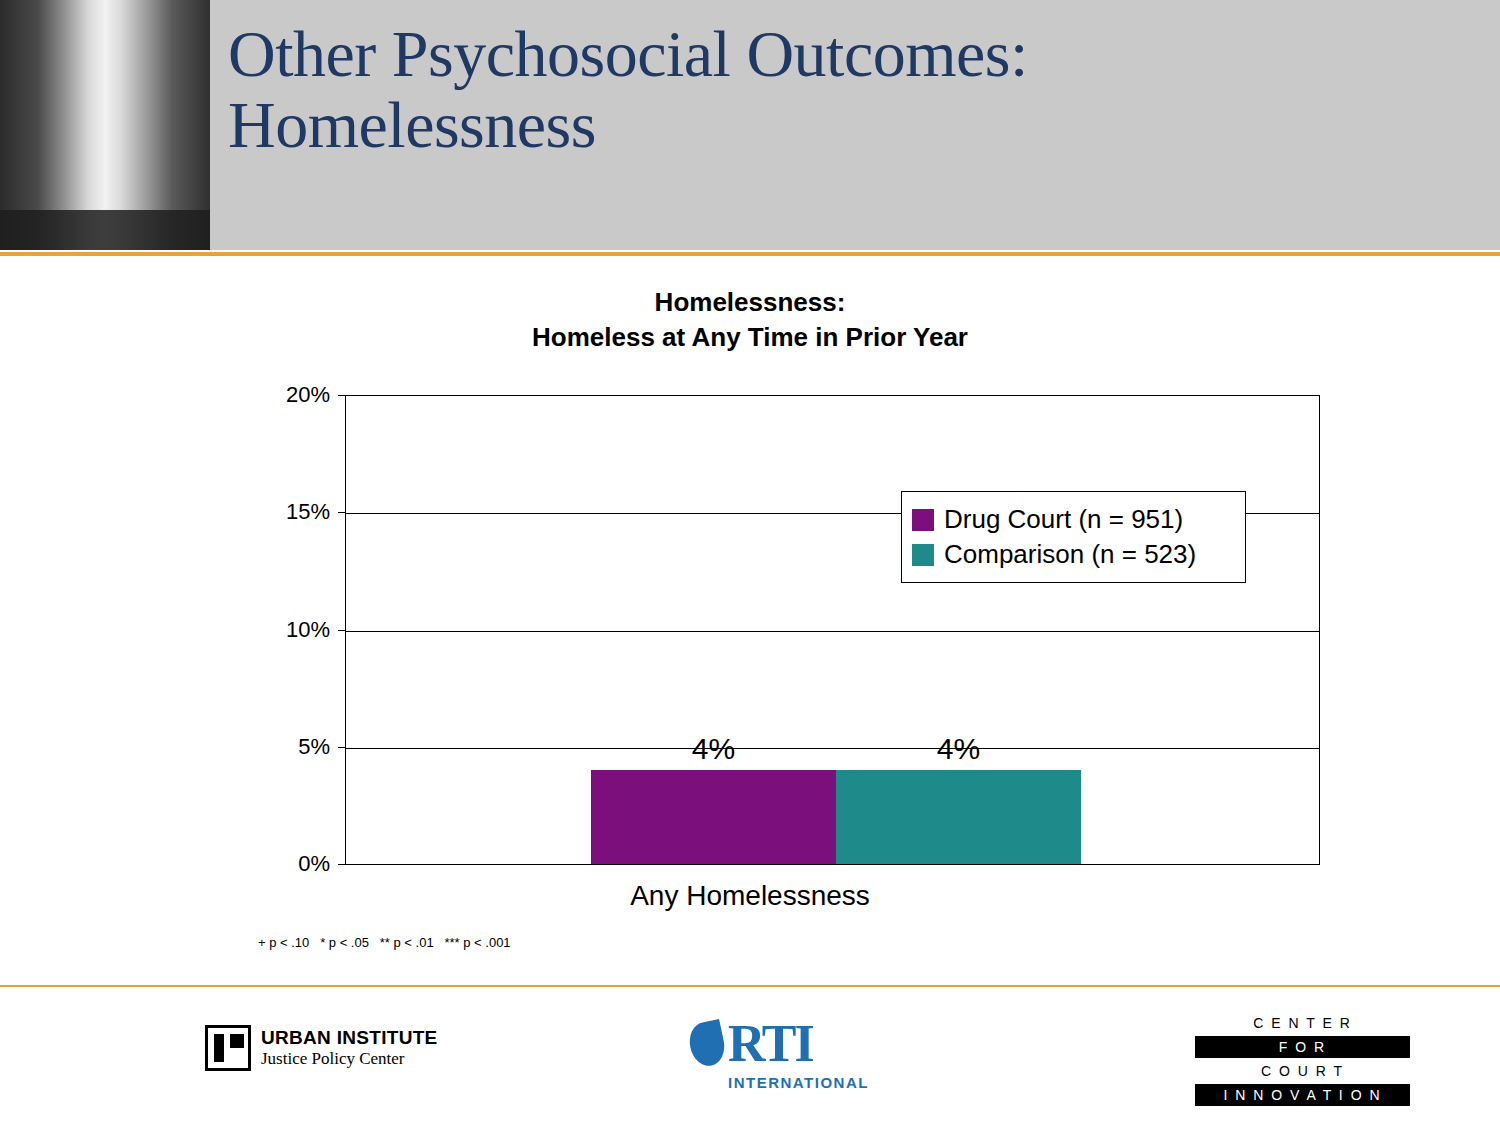Other Psychosocial Outcomes:
Homelessness
Homelessness:
Homeless at Any Time in Prior Year
20%
15%
10%
5%
0%
Drug Court (n = 951)
Comparison (n = 523)
4%
4%
Any Homelessness
+ p < .10 * p < .05 ** p < .01 *** p < .001
URBAN INSTITUTE
Justice Policy Center
RTI
INTERNATIONAL
C E N T E R
F O R
C O U R T
I N N O V A T I O N